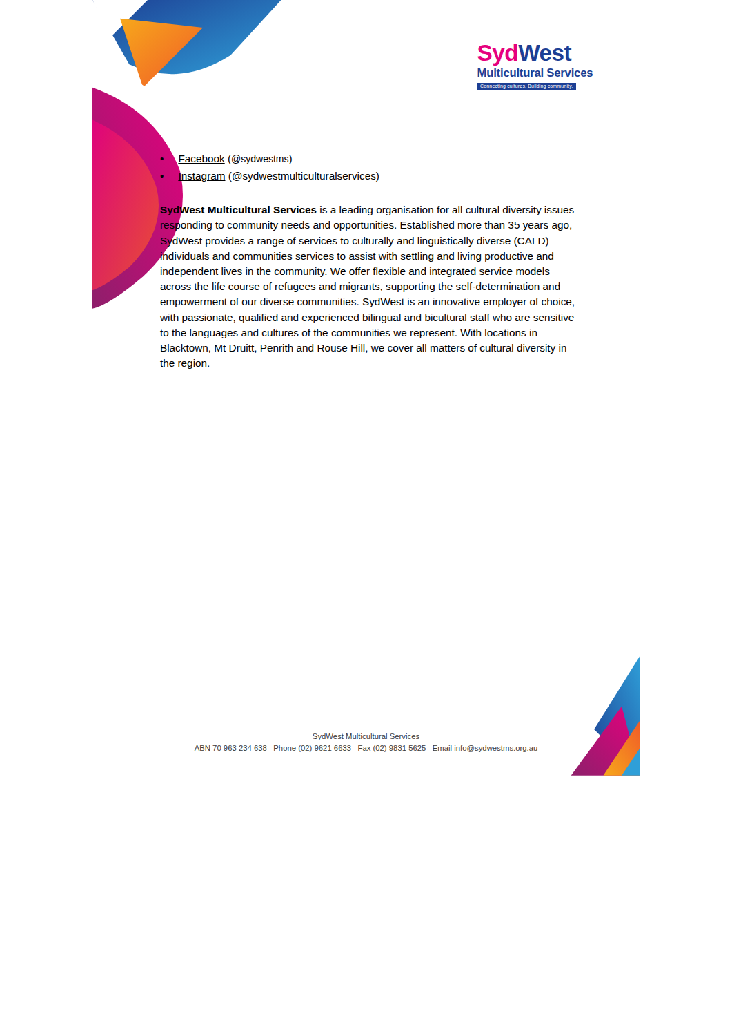Syd West
Multicultural Services
Connecting cultures. Building community.
Facebook (@sydwestms)
Instagram (@sydwestmulticulturalservices)
SydWest Multicultural Services is a leading organisation for all cultural diversity issues responding to community needs and opportunities. Established more than 35 years ago, SydWest provides a range of services to culturally and linguistically diverse (CALD) individuals and communities services to assist with settling and living productive and independent lives in the community. We offer flexible and integrated service models across the life course of refugees and migrants, supporting the self-determination and empowerment of our diverse communities. SydWest is an innovative employer of choice, with passionate, qualified and experienced bilingual and bicultural staff who are sensitive to the languages and cultures of the communities we represent. With locations in Blacktown, Mt Druitt, Penrith and Rouse Hill, we cover all matters of cultural diversity in the region.
SydWest Multicultural Services
ABN 70 963 234 638 Phone (02) 9621 6633 Fax (02) 9831 5625 Email info@sydwestms.org.au